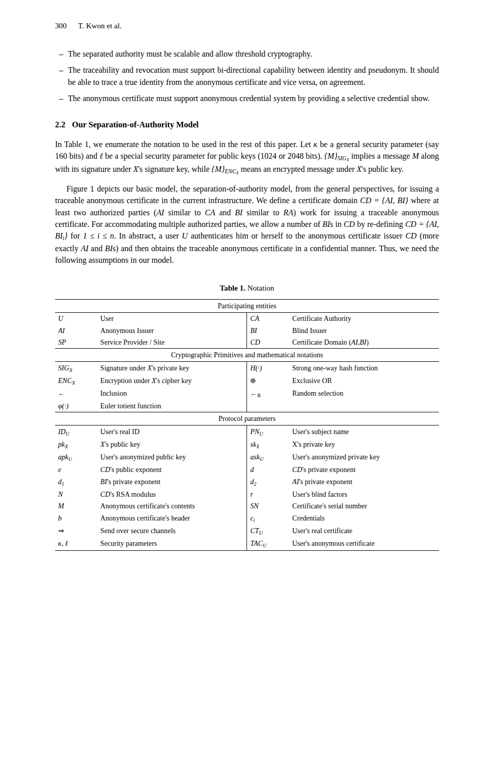300 T. Kwon et al.
The separated authority must be scalable and allow threshold cryptography.
The traceability and revocation must support bi-directional capability between identity and pseudonym. It should be able to trace a true identity from the anonymous certificate and vice versa, on agreement.
The anonymous certificate must support anonymous credential system by providing a selective credential show.
2.2 Our Separation-of-Authority Model
In Table 1, we enumerate the notation to be used in the rest of this paper. Let κ be a general security parameter (say 160 bits) and ℓ be a special security parameter for public keys (1024 or 2048 bits). {M}SIGX implies a message M along with its signature under X's signature key, while {M}ENCX means an encrypted message under X's public key.
Figure 1 depicts our basic model, the separation-of-authority model, from the general perspectives, for issuing a traceable anonymous certificate in the current infrastructure. We define a certificate domain CD = {AI, BI} where at least two authorized parties (AI similar to CA and BI similar to RA) work for issuing a traceable anonymous certificate. For accommodating multiple authorized parties, we allow a number of BIs in CD by re-defining CD = {AI, BIi} for 1 ≤ i ≤ n. In abstract, a user U authenticates him or herself to the anonymous certificate issuer CD (more exactly AI and BIs) and then obtains the traceable anonymous certificate in a confidential manner. Thus, we need the following assumptions in our model.
Table 1. Notation
| Participating entities |
| U | User | CA | Certificate Authority |
| AI | Anonymous Issuer | BI | Blind Issuer |
| SP | Service Provider / Site | CD | Certificate Domain ( AI , BI ) |
| Cryptographic Primitives and mathematical notations |
| SIG X | Signature under X 's private key | H(·) | Strong one-way hash function |
| ENC X | Encryption under X 's cipher key | ⊕ | Exclusive OR |
| ← | Inclusion | ← R | Random selection |
| φ(·) | Euler totient function | | |
| Protocol parameters |
| ID U | User's real ID | PN U | User's subject name |
| pk X | X 's public key | sk X | X's private key |
| apk U | User's anonymized public key | ask U | User's anonymized private key |
| e | CD 's public exponent | d | CD 's private exponent |
| d 1 | BI 's private exponent | d 2 | AI 's private exponent |
| N | CD 's RSA modulus | r | User's blind factors |
| M | Anonymous certificate's contents | SN | Certificate's serial number |
| b | Anonymous certificate's header | c i | Credentials |
| ⇒ | Send over secure channels | CT U | User's real certificate |
| κ, ℓ | Security parameters | TAC U | User's anonymous certificate |